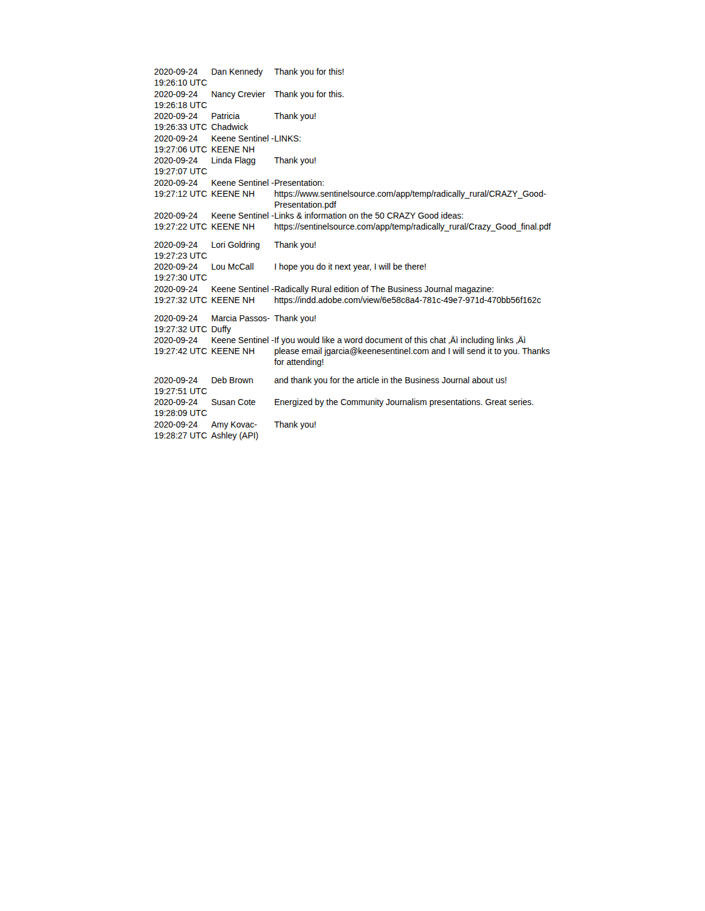| 2020-09-24 19:26:10 UTC | Dan Kennedy | Thank you for this! |
| 2020-09-24 19:26:18 UTC | Nancy Crevier | Thank you for this. |
| 2020-09-24 19:26:33 UTC | Patricia Chadwick | Thank you! |
| 2020-09-24 19:27:06 UTC | Keene Sentinel - KEENE NH | LINKS: |
| 2020-09-24 19:27:07 UTC | Linda Flagg | Thank you! |
| 2020-09-24 19:27:12 UTC | Keene Sentinel - KEENE NH | Presentation: https://www.sentinelsource.com/app/temp/radically_rural/CRAZY_Good-Presentation.pdf |
| 2020-09-24 19:27:22 UTC | Keene Sentinel - KEENE NH | Links & information on the 50 CRAZY Good ideas: https://sentinelsource.com/app/temp/radically_rural/Crazy_Good_final.pdf |
| 2020-09-24 19:27:23 UTC | Lori Goldring | Thank you! |
| 2020-09-24 19:27:30 UTC | Lou McCall | I hope you do it next year, I will be there! |
| 2020-09-24 19:27:32 UTC | Keene Sentinel - KEENE NH | Radically Rural edition of The Business Journal magazine: https://indd.adobe.com/view/6e58c8a4-781c-49e7-971d-470bb56f162c |
| 2020-09-24 19:27:32 UTC | Marcia Passos-Duffy | Thank you! |
| 2020-09-24 19:27:42 UTC | Keene Sentinel - KEENE NH | If you would like a word document of this chat ‚Äì including links ‚Äì please email jgarcia@keenesentinel.com and I will send it to you. Thanks for attending! |
| 2020-09-24 19:27:51 UTC | Deb Brown | and thank you for the article in the Business Journal about us! |
| 2020-09-24 19:28:09 UTC | Susan Cote | Energized by the Community Journalism presentations. Great series. |
| 2020-09-24 19:28:27 UTC | Amy Kovac-Ashley (API) | Thank you! |